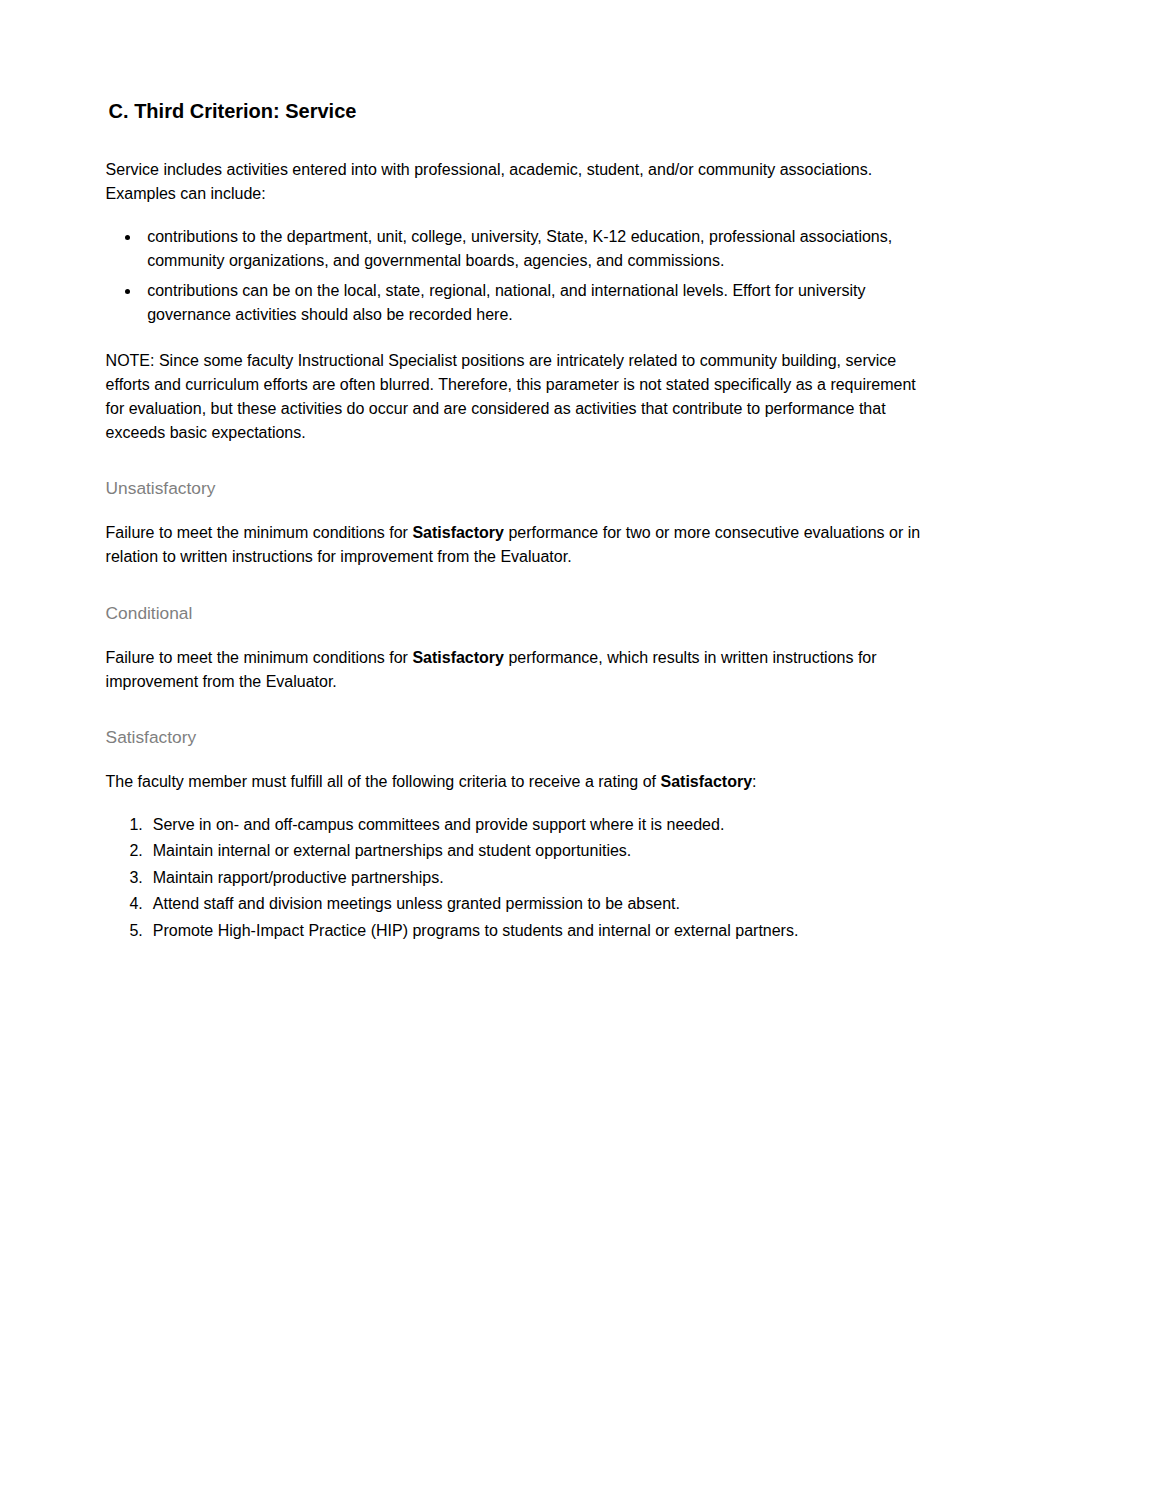C. Third Criterion: Service
Service includes activities entered into with professional, academic, student, and/or community associations. Examples can include:
contributions to the department, unit, college, university, State, K-12 education, professional associations, community organizations, and governmental boards, agencies, and commissions.
contributions can be on the local, state, regional, national, and international levels. Effort for university governance activities should also be recorded here.
NOTE: Since some faculty Instructional Specialist positions are intricately related to community building, service efforts and curriculum efforts are often blurred. Therefore, this parameter is not stated specifically as a requirement for evaluation, but these activities do occur and are considered as activities that contribute to performance that exceeds basic expectations.
Unsatisfactory
Failure to meet the minimum conditions for Satisfactory performance for two or more consecutive evaluations or in relation to written instructions for improvement from the Evaluator.
Conditional
Failure to meet the minimum conditions for Satisfactory performance, which results in written instructions for improvement from the Evaluator.
Satisfactory
The faculty member must fulfill all of the following criteria to receive a rating of Satisfactory:
Serve in on- and off-campus committees and provide support where it is needed.
Maintain internal or external partnerships and student opportunities.
Maintain rapport/productive partnerships.
Attend staff and division meetings unless granted permission to be absent.
Promote High-Impact Practice (HIP) programs to students and internal or external partners.